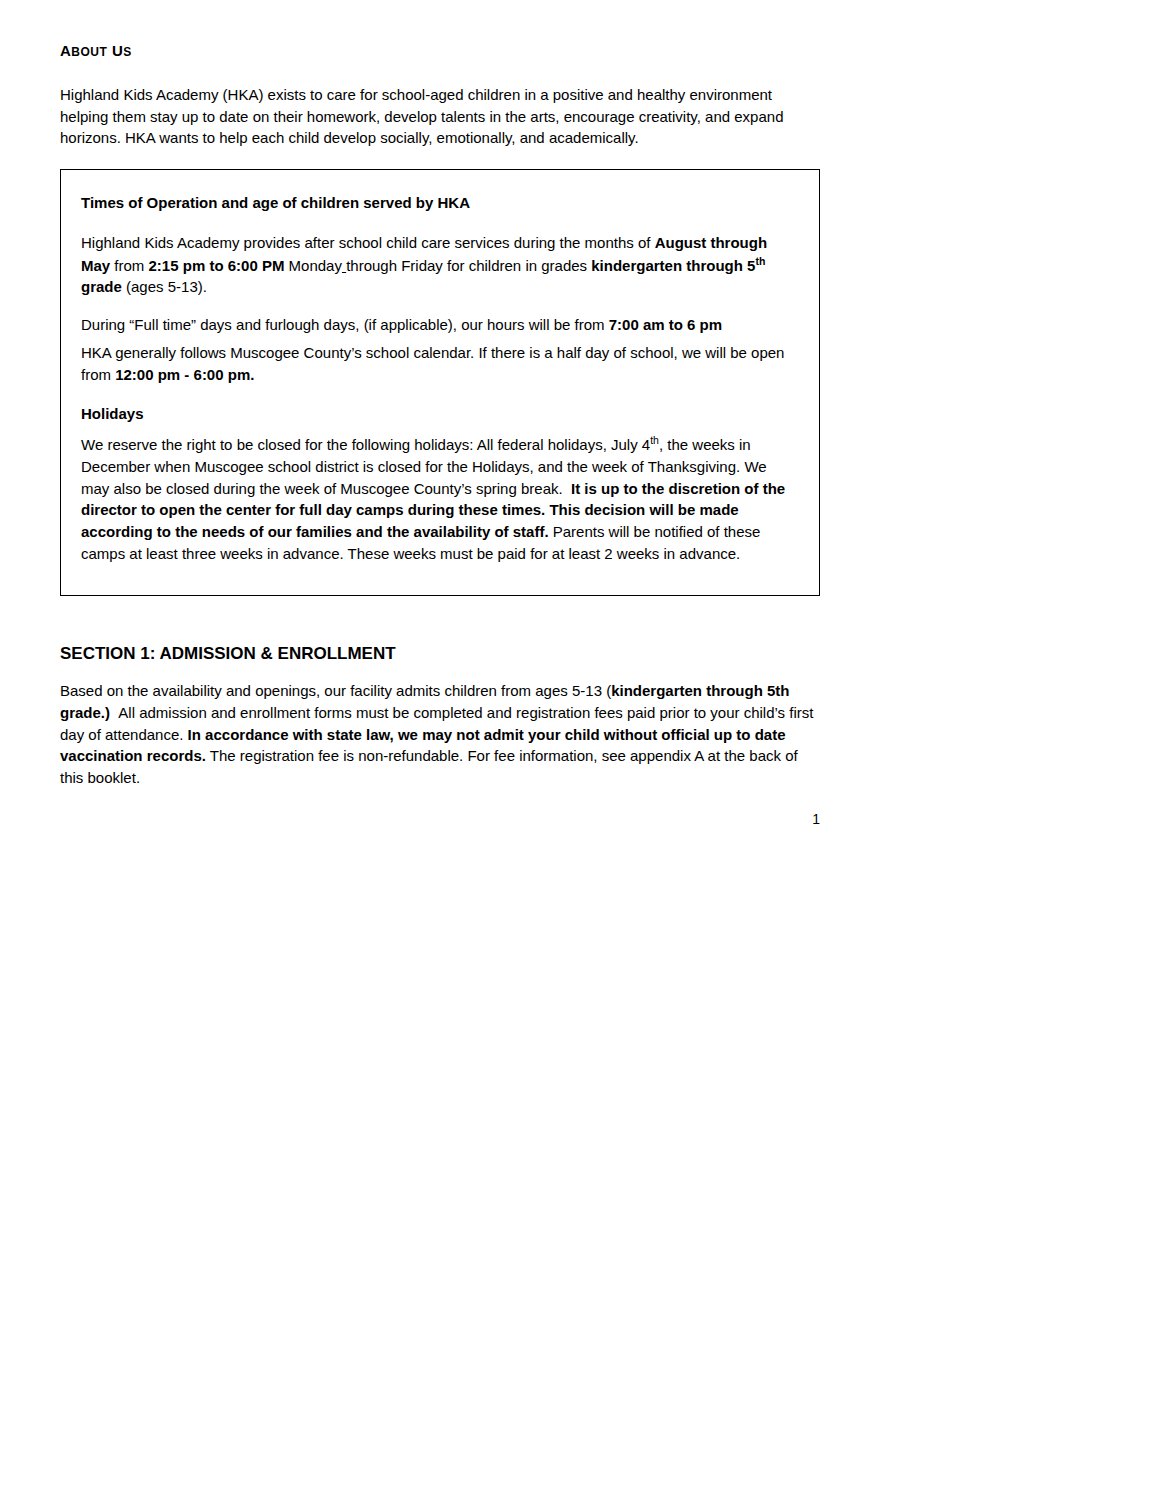ABOUT US
Highland Kids Academy (HKA) exists to care for school-aged children in a positive and healthy environment helping them stay up to date on their homework, develop talents in the arts, encourage creativity, and expand horizons. HKA wants to help each child develop socially, emotionally, and academically.
Times of Operation and age of children served by HKA
Highland Kids Academy provides after school child care services during the months of August through May from 2:15 pm to 6:00 PM Monday through Friday for children in grades kindergarten through 5th grade (ages 5-13).
During “Full time” days and furlough days, (if applicable), our hours will be from 7:00 am to 6 pm
HKA generally follows Muscogee County’s school calendar. If there is a half day of school, we will be open from 12:00 pm - 6:00 pm.
Holidays
We reserve the right to be closed for the following holidays: All federal holidays, July 4th, the weeks in December when Muscogee school district is closed for the Holidays, and the week of Thanksgiving. We may also be closed during the week of Muscogee County’s spring break. It is up to the discretion of the director to open the center for full day camps during these times. This decision will be made according to the needs of our families and the availability of staff. Parents will be notified of these camps at least three weeks in advance. These weeks must be paid for at least 2 weeks in advance.
SECTION 1: ADMISSION & ENROLLMENT
Based on the availability and openings, our facility admits children from ages 5-13 (kindergarten through 5th grade.) All admission and enrollment forms must be completed and registration fees paid prior to your child’s first day of attendance. In accordance with state law, we may not admit your child without official up to date vaccination records. The registration fee is non-refundable. For fee information, see appendix A at the back of this booklet.
1